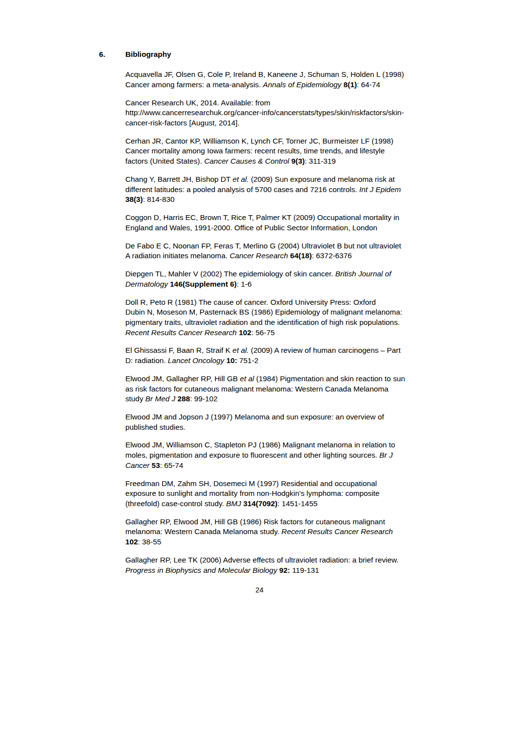6. Bibliography
Acquavella JF, Olsen G, Cole P, Ireland B, Kaneene J, Schuman S, Holden L (1998) Cancer among farmers: a meta-analysis. Annals of Epidemiology 8(1): 64-74
Cancer Research UK, 2014. Available: from http://www.cancerresearchuk.org/cancer-info/cancerstats/types/skin/riskfactors/skin-cancer-risk-factors [August, 2014].
Cerhan JR, Cantor KP, Williamson K, Lynch CF, Torner JC, Burmeister LF (1998) Cancer mortality among Iowa farmers: recent results, time trends, and lifestyle factors (United States). Cancer Causes & Control 9(3): 311-319
Chang Y, Barrett JH, Bishop DT et al. (2009) Sun exposure and melanoma risk at different latitudes: a pooled analysis of 5700 cases and 7216 controls. Int J Epidem 38(3): 814-830
Coggon D, Harris EC, Brown T, Rice T, Palmer KT (2009) Occupational mortality in England and Wales, 1991-2000. Office of Public Sector Information, London
De Fabo E C, Noonan FP, Feras T, Merlino G (2004) Ultraviolet B but not ultraviolet A radiation initiates melanoma. Cancer Research 64(18): 6372-6376
Diepgen TL, Mahler V (2002) The epidemiology of skin cancer. British Journal of Dermatology 146(Supplement 6): 1-6
Doll R, Peto R (1981) The cause of cancer. Oxford University Press: Oxford
Dubin N, Moseson M, Pasternack BS (1986) Epidemiology of malignant melanoma: pigmentary traits, ultraviolet radiation and the identification of high risk populations. Recent Results Cancer Research 102: 56-75
El Ghissassi F, Baan R, Straif K et al. (2009) A review of human carcinogens – Part D: radiation. Lancet Oncology 10: 751-2
Elwood JM, Gallagher RP, Hill GB et al (1984) Pigmentation and skin reaction to sun as risk factors for cutaneous malignant melanoma: Western Canada Melanoma study Br Med J 288: 99-102
Elwood JM and Jopson J (1997) Melanoma and sun exposure: an overview of published studies.
Elwood JM, Williamson C, Stapleton PJ (1986) Malignant melanoma in relation to moles, pigmentation and exposure to fluorescent and other lighting sources. Br J Cancer 53: 65-74
Freedman DM, Zahm SH, Dosemeci M (1997) Residential and occupational exposure to sunlight and mortality from non-Hodgkin's lymphoma: composite (threefold) case-control study. BMJ 314(7092): 1451-1455
Gallagher RP, Elwood JM, Hill GB (1986) Risk factors for cutaneous malignant melanoma: Western Canada Melanoma study. Recent Results Cancer Research 102: 38-55
Gallagher RP, Lee TK (2006) Adverse effects of ultraviolet radiation: a brief review. Progress in Biophysics and Molecular Biology 92: 119-131
24